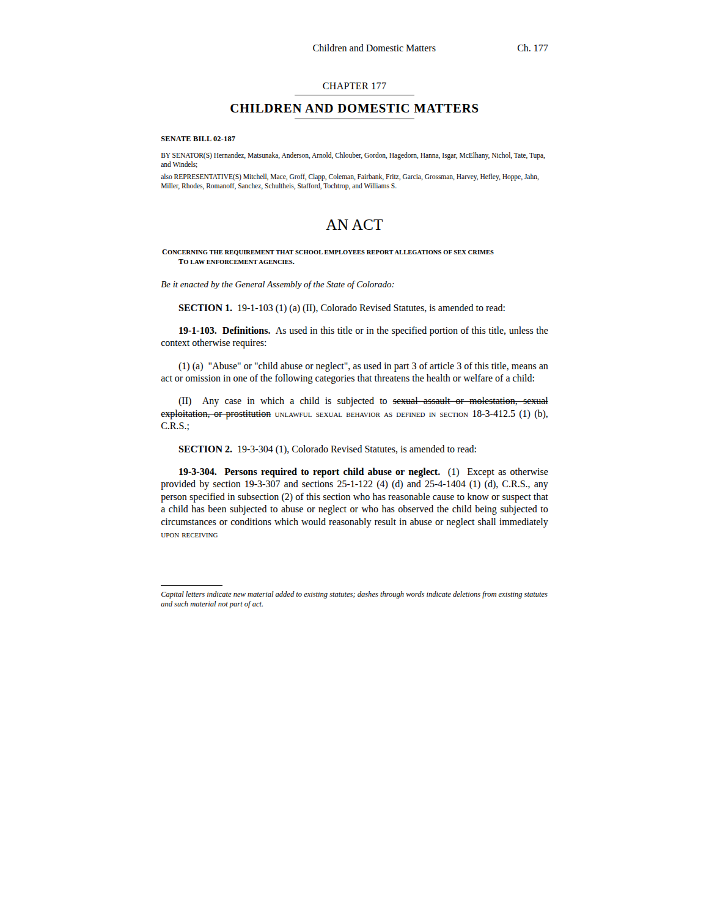Children and Domestic Matters
Ch. 177
CHAPTER 177
CHILDREN AND DOMESTIC MATTERS
SENATE BILL 02-187
BY SENATOR(S) Hernandez, Matsunaka, Anderson, Arnold, Chlouber, Gordon, Hagedorn, Hanna, Isgar, McElhany, Nichol, Tate, Tupa, and Windels;
also REPRESENTATIVE(S) Mitchell, Mace, Groff, Clapp, Coleman, Fairbank, Fritz, Garcia, Grossman, Harvey, Hefley, Hoppe, Jahn, Miller, Rhodes, Romanoff, Sanchez, Schultheis, Stafford, Tochtrop, and Williams S.
AN ACT
CONCERNING THE REQUIREMENT THAT SCHOOL EMPLOYEES REPORT ALLEGATIONS OF SEX CRIMES TO LAW ENFORCEMENT AGENCIES.
Be it enacted by the General Assembly of the State of Colorado:
SECTION 1. 19-1-103 (1) (a) (II), Colorado Revised Statutes, is amended to read:
19-1-103. Definitions. As used in this title or in the specified portion of this title, unless the context otherwise requires:
(1) (a) "Abuse" or "child abuse or neglect", as used in part 3 of article 3 of this title, means an act or omission in one of the following categories that threatens the health or welfare of a child:
(II) Any case in which a child is subjected to sexual assault or molestation, sexual exploitation, or prostitution unlawful sexual behavior as defined in section 18-3-412.5 (1) (b), C.R.S.;
SECTION 2. 19-3-304 (1), Colorado Revised Statutes, is amended to read:
19-3-304. Persons required to report child abuse or neglect. (1) Except as otherwise provided by section 19-3-307 and sections 25-1-122 (4) (d) and 25-4-1404 (1) (d), C.R.S., any person specified in subsection (2) of this section who has reasonable cause to know or suspect that a child has been subjected to abuse or neglect or who has observed the child being subjected to circumstances or conditions which would reasonably result in abuse or neglect shall immediately upon receiving
Capital letters indicate new material added to existing statutes; dashes through words indicate deletions from existing statutes and such material not part of act.